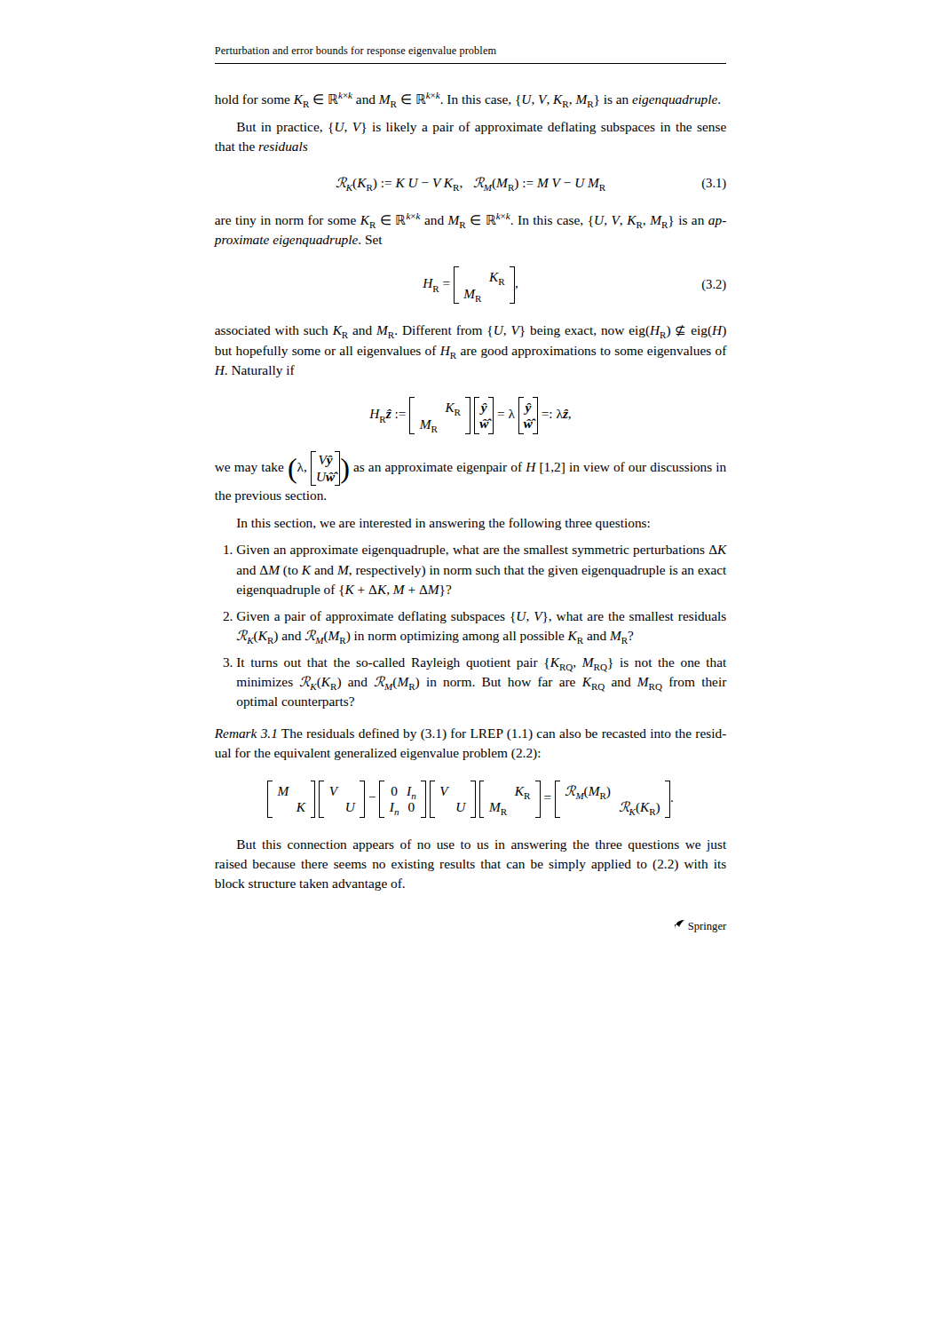Perturbation and error bounds for response eigenvalue problem
hold for some KR ∈ ℝk×k and MR ∈ ℝk×k. In this case, {U, V, KR, MR} is an eigenquadruple.
But in practice, {U, V} is likely a pair of approximate deflating subspaces in the sense that the residuals
ℛK(KR) := K U − V KR, ℛM(MR) := M V − U MR (3.1)
are tiny in norm for some KR ∈ ℝk×k and MR ∈ ℝk×k. In this case, {U, V, KR, MR} is an approximate eigenquadruple. Set
HR =
| | K R |
| M R | |
, (3.2)
associated with such KR and MR. Different from {U, V} being exact, now eig(HR) ⊈ eig(H) but hopefully some or all eigenvalues of HR are good approximations to some eigenvalues of H. Naturally if
HRẑ :=
| | K R |
| M R | |
ŷŵ̂ = λ ŷŵ̂ =: λẑ,
we may take (λ, Vŷ Uŵ̂ ) as an approximate eigenpair of H [1,2] in view of our discussions in the previous section.
In this section, we are interested in answering the following three questions:
Given an approximate eigenquadruple, what are the smallest symmetric perturbations ΔK and ΔM (to K and M, respectively) in norm such that the given eigenquadruple is an exact eigenquadruple of {K + ΔK, M + ΔM}?
Given a pair of approximate deflating subspaces {U, V}, what are the smallest residuals ℛK(KR) and ℛM(MR) in norm optimizing among all possible KR and MR?
It turns out that the so-called Rayleigh quotient pair {KRQ, MRQ} is not the one that minimizes ℛK(KR) and ℛM(MR) in norm. But how far are KRQ and MRQ from their optimal counterparts?
Remark 3.1 The residuals defined by (3.1) for LREP (1.1) can also be recasted into the residual for the equivalent generalized eigenvalue problem (2.2):
| M | |
| | K |
| V | |
| | U |
−
| 0 | I n |
| I n | 0 |
| V | |
| | U |
| | K R |
| M R | |
=
| ℛ M ( M R ) | |
| | ℛ K ( K R ) |
.
But this connection appears of no use to us in answering the three questions we just raised because there seems no existing results that can be simply applied to (2.2) with its block structure taken advantage of.
Springer